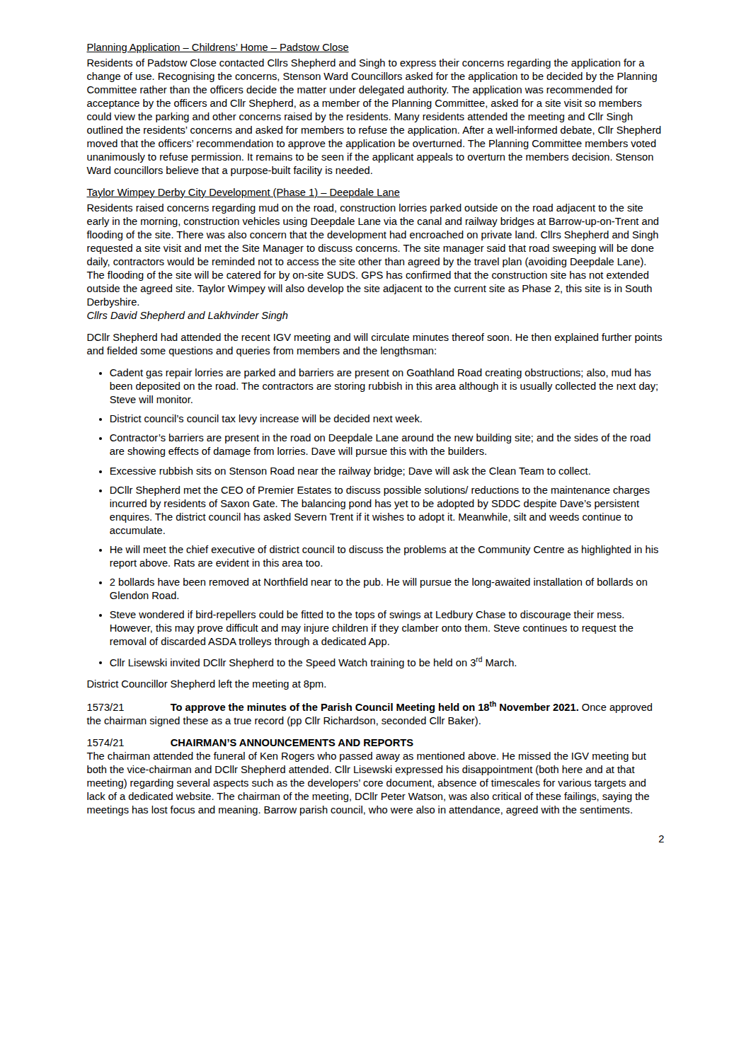Planning Application – Childrens’ Home – Padstow Close
Residents of Padstow Close contacted Cllrs Shepherd and Singh to express their concerns regarding the application for a change of use. Recognising the concerns, Stenson Ward Councillors asked for the application to be decided by the Planning Committee rather than the officers decide the matter under delegated authority. The application was recommended for acceptance by the officers and Cllr Shepherd, as a member of the Planning Committee, asked for a site visit so members could view the parking and other concerns raised by the residents. Many residents attended the meeting and Cllr Singh outlined the residents’ concerns and asked for members to refuse the application. After a well-informed debate, Cllr Shepherd moved that the officers’ recommendation to approve the application be overturned. The Planning Committee members voted unanimously to refuse permission. It remains to be seen if the applicant appeals to overturn the members decision. Stenson Ward councillors believe that a purpose-built facility is needed.
Taylor Wimpey Derby City Development (Phase 1) – Deepdale Lane
Residents raised concerns regarding mud on the road, construction lorries parked outside on the road adjacent to the site early in the morning, construction vehicles using Deepdale Lane via the canal and railway bridges at Barrow-up-on-Trent and flooding of the site. There was also concern that the development had encroached on private land. Cllrs Shepherd and Singh requested a site visit and met the Site Manager to discuss concerns. The site manager said that road sweeping will be done daily, contractors would be reminded not to access the site other than agreed by the travel plan (avoiding Deepdale Lane). The flooding of the site will be catered for by on-site SUDS. GPS has confirmed that the construction site has not extended outside the agreed site. Taylor Wimpey will also develop the site adjacent to the current site as Phase 2, this site is in South Derbyshire.
Cllrs David Shepherd and Lakhvinder Singh
DCllr Shepherd had attended the recent IGV meeting and will circulate minutes thereof soon. He then explained further points and fielded some questions and queries from members and the lengthsman:
Cadent gas repair lorries are parked and barriers are present on Goathland Road creating obstructions; also, mud has been deposited on the road. The contractors are storing rubbish in this area although it is usually collected the next day; Steve will monitor.
District council’s council tax levy increase will be decided next week.
Contractor’s barriers are present in the road on Deepdale Lane around the new building site; and the sides of the road are showing effects of damage from lorries. Dave will pursue this with the builders.
Excessive rubbish sits on Stenson Road near the railway bridge; Dave will ask the Clean Team to collect.
DCllr Shepherd met the CEO of Premier Estates to discuss possible solutions/ reductions to the maintenance charges incurred by residents of Saxon Gate. The balancing pond has yet to be adopted by SDDC despite Dave’s persistent enquires. The district council has asked Severn Trent if it wishes to adopt it. Meanwhile, silt and weeds continue to accumulate.
He will meet the chief executive of district council to discuss the problems at the Community Centre as highlighted in his report above. Rats are evident in this area too.
2 bollards have been removed at Northfield near to the pub. He will pursue the long-awaited installation of bollards on Glendon Road.
Steve wondered if bird-repellers could be fitted to the tops of swings at Ledbury Chase to discourage their mess. However, this may prove difficult and may injure children if they clamber onto them. Steve continues to request the removal of discarded ASDA trolleys through a dedicated App.
Cllr Lisewski invited DCllr Shepherd to the Speed Watch training to be held on 3rd March.
District Councillor Shepherd left the meeting at 8pm.
1573/21 To approve the minutes of the Parish Council Meeting held on 18th November 2021. Once approved the chairman signed these as a true record (pp Cllr Richardson, seconded Cllr Baker).
1574/21 CHAIRMAN’S ANNOUNCEMENTS AND REPORTS
The chairman attended the funeral of Ken Rogers who passed away as mentioned above. He missed the IGV meeting but both the vice-chairman and DCllr Shepherd attended. Cllr Lisewski expressed his disappointment (both here and at that meeting) regarding several aspects such as the developers’ core document, absence of timescales for various targets and lack of a dedicated website. The chairman of the meeting, DCllr Peter Watson, was also critical of these failings, saying the meetings has lost focus and meaning. Barrow parish council, who were also in attendance, agreed with the sentiments.
2